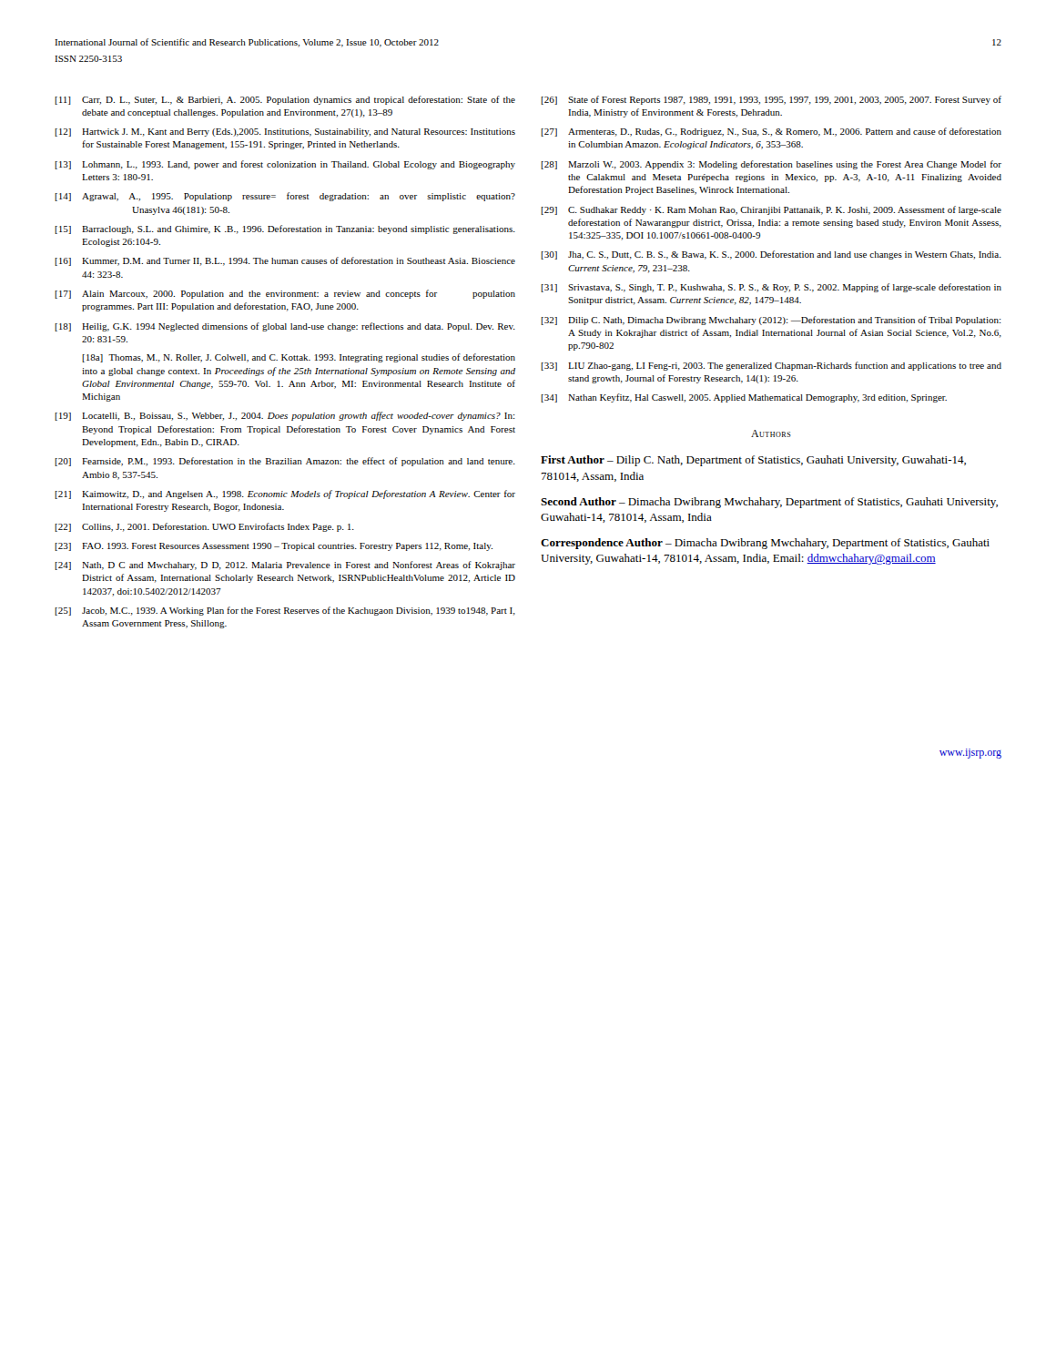International Journal of Scientific and Research Publications, Volume 2, Issue 10, October 2012 12
ISSN 2250-3153
[11] Carr, D. L., Suter, L., & Barbieri, A. 2005. Population dynamics and tropical deforestation: State of the debate and conceptual challenges. Population and Environment, 27(1), 13–89
[12] Hartwick J. M., Kant and Berry (Eds.),2005. Institutions, Sustainability, and Natural Resources: Institutions for Sustainable Forest Management, 155-191. Springer, Printed in Netherlands.
[13] Lohmann, L., 1993. Land, power and forest colonization in Thailand. Global Ecology and Biogeography Letters 3: 180-91.
[14] Agrawal, A., 1995. Populationp ressure= forest degradation: an over simplistic equation? Unasylva 46(181): 50-8.
[15] Barraclough, S.L. and Ghimire, K .B., 1996. Deforestation in Tanzania: beyond simplistic generalisations. Ecologist 26:104-9.
[16] Kummer, D.M. and Turner II, B.L., 1994. The human causes of deforestation in Southeast Asia. Bioscience 44: 323-8.
[17] Alain Marcoux, 2000. Population and the environment: a review and concepts for population programmes. Part III: Population and deforestation, FAO, June 2000.
[18] Heilig, G.K. 1994 Neglected dimensions of global land-use change: reflections and data. Popul. Dev. Rev. 20: 831-59.
[18a] Thomas, M., N. Roller, J. Colwell, and C. Kottak. 1993. Integrating regional studies of deforestation into a global change context. In Proceedings of the 25th International Symposium on Remote Sensing and Global Environmental Change, 559-70. Vol. 1. Ann Arbor, MI: Environmental Research Institute of Michigan
[19] Locatelli, B., Boissau, S., Webber, J., 2004. Does population growth affect wooded-cover dynamics? In: Beyond Tropical Deforestation: From Tropical Deforestation To Forest Cover Dynamics And Forest Development, Edn., Babin D., CIRAD.
[20] Fearnside, P.M., 1993. Deforestation in the Brazilian Amazon: the effect of population and land tenure. Ambio 8, 537-545.
[21] Kaimowitz, D., and Angelsen A., 1998. Economic Models of Tropical Deforestation A Review. Center for International Forestry Research, Bogor, Indonesia.
[22] Collins, J., 2001. Deforestation. UWO Envirofacts Index Page. p. 1.
[23] FAO. 1993. Forest Resources Assessment 1990 – Tropical countries. Forestry Papers 112, Rome, Italy.
[24] Nath, D C and Mwchahary, D D, 2012. Malaria Prevalence in Forest and Nonforest Areas of Kokrajhar District of Assam, International Scholarly Research Network, ISRNPublicHealthVolume 2012, Article ID 142037, doi:10.5402/2012/142037
[25] Jacob, M.C., 1939. A Working Plan for the Forest Reserves of the Kachugaon Division, 1939 to1948, Part I, Assam Government Press, Shillong.
[26] State of Forest Reports 1987, 1989, 1991, 1993, 1995, 1997, 199, 2001, 2003, 2005, 2007. Forest Survey of India, Ministry of Environment & Forests, Dehradun.
[27] Armenteras, D., Rudas, G., Rodriguez, N., Sua, S., & Romero, M., 2006. Pattern and cause of deforestation in Columbian Amazon. Ecological Indicators, 6, 353–368.
[28] Marzoli W., 2003. Appendix 3: Modeling deforestation baselines using the Forest Area Change Model for the Calakmul and Meseta Purépecha regions in Mexico, pp. A-3, A-10, A-11 Finalizing Avoided Deforestation Project Baselines, Winrock International.
[29] C. Sudhakar Reddy · K. Ram Mohan Rao, Chiranjibi Pattanaik, P. K. Joshi, 2009. Assessment of large-scale deforestation of Nawarangpur district, Orissa, India: a remote sensing based study, Environ Monit Assess, 154:325–335, DOI 10.1007/s10661-008-0400-9
[30] Jha, C. S., Dutt, C. B. S., & Bawa, K. S., 2000. Deforestation and land use changes in Western Ghats, India. Current Science, 79, 231–238.
[31] Srivastava, S., Singh, T. P., Kushwaha, S. P. S., & Roy, P. S., 2002. Mapping of large-scale deforestation in Sonitpur district, Assam. Current Science, 82, 1479–1484.
[32] Dilip C. Nath, Dimacha Dwibrang Mwchahary (2012): ―Deforestation and Transition of Tribal Population: A Study in Kokrajhar district of Assam, India‖ International Journal of Asian Social Science, Vol.2, No.6, pp.790-802
[33] LIU Zhao-gang, LI Feng-ri, 2003. The generalized Chapman-Richards function and applications to tree and stand growth, Journal of Forestry Research, 14(1): 19-26.
[34] Nathan Keyfitz, Hal Caswell, 2005. Applied Mathematical Demography, 3rd edition, Springer.
Authors
First Author – Dilip C. Nath, Department of Statistics, Gauhati University, Guwahati-14, 781014, Assam, India
Second Author – Dimacha Dwibrang Mwchahary, Department of Statistics, Gauhati University, Guwahati-14, 781014, Assam, India
Correspondence Author – Dimacha Dwibrang Mwchahary, Department of Statistics, Gauhati University, Guwahati-14, 781014, Assam, India, Email: ddmwchahary@gmail.com
www.ijsrp.org